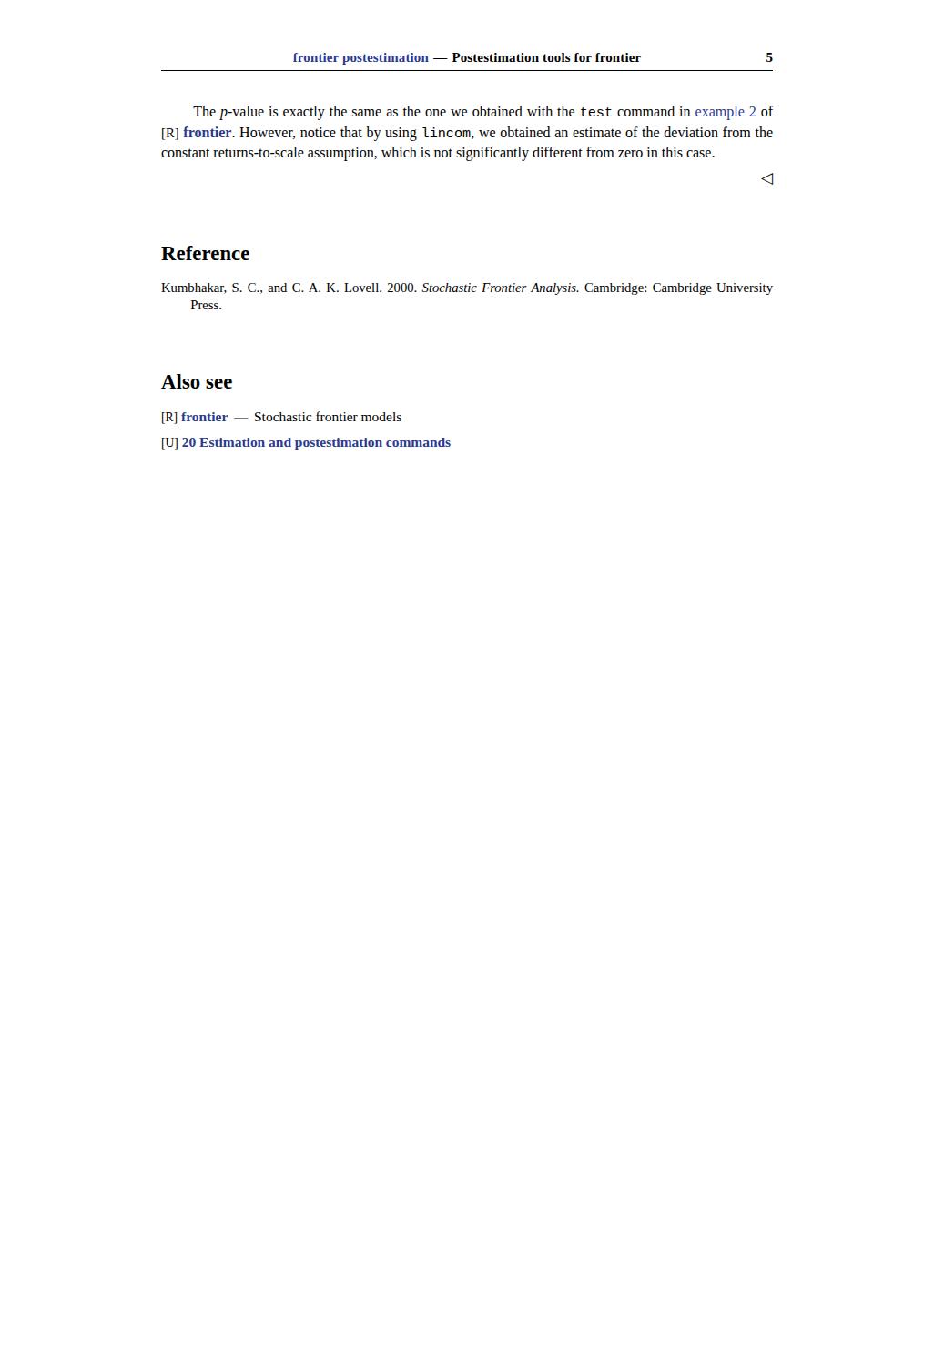frontier postestimation — Postestimation tools for frontier 5
The p-value is exactly the same as the one we obtained with the test command in example 2 of [R] frontier. However, notice that by using lincom, we obtained an estimate of the deviation from the constant returns-to-scale assumption, which is not significantly different from zero in this case.
◁
Reference
Kumbhakar, S. C., and C. A. K. Lovell. 2000. Stochastic Frontier Analysis. Cambridge: Cambridge University Press.
Also see
[R] frontier — Stochastic frontier models
[U] 20 Estimation and postestimation commands